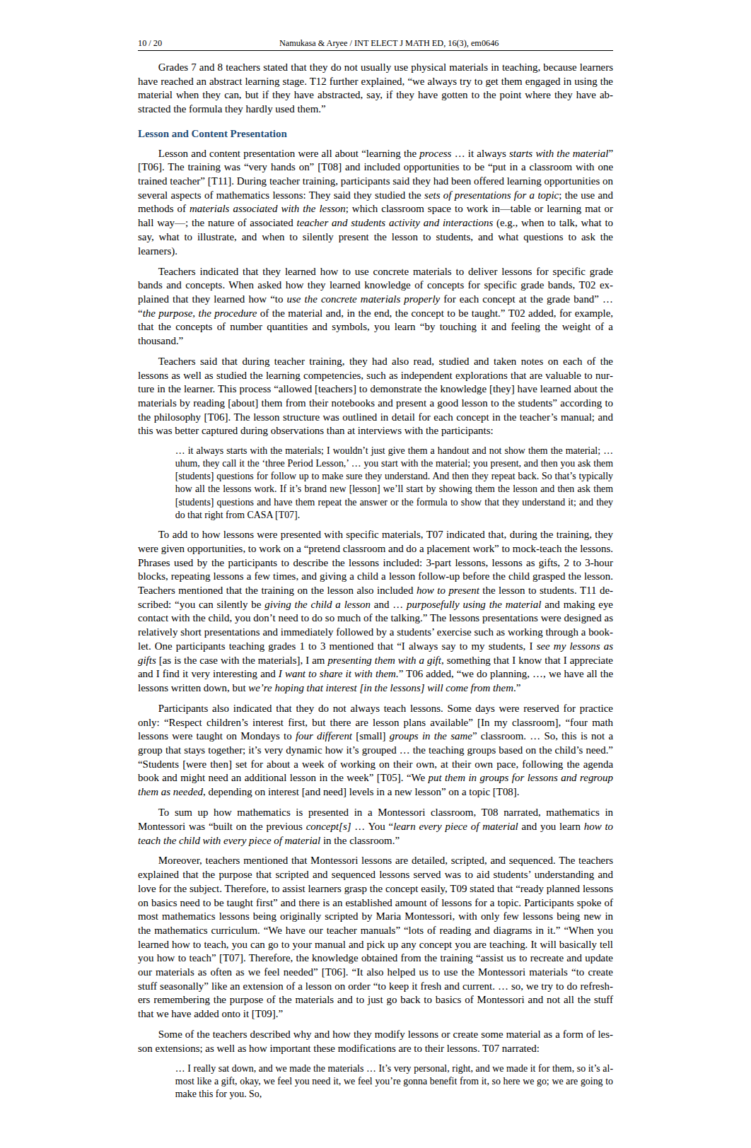10 / 20 Namukasa & Aryee / INT ELECT J MATH ED, 16(3), em0646
Grades 7 and 8 teachers stated that they do not usually use physical materials in teaching, because learners have reached an abstract learning stage. T12 further explained, “we always try to get them engaged in using the material when they can, but if they have abstracted, say, if they have gotten to the point where they have abstracted the formula they hardly used them.”
Lesson and Content Presentation
Lesson and content presentation were all about “learning the process … it always starts with the material” [T06]. The training was “very hands on” [T08] and included opportunities to be “put in a classroom with one trained teacher” [T11]. During teacher training, participants said they had been offered learning opportunities on several aspects of mathematics lessons: They said they studied the sets of presentations for a topic; the use and methods of materials associated with the lesson; which classroom space to work in—table or learning mat or hall way—; the nature of associated teacher and students activity and interactions (e.g., when to talk, what to say, what to illustrate, and when to silently present the lesson to students, and what questions to ask the learners).
Teachers indicated that they learned how to use concrete materials to deliver lessons for specific grade bands and concepts. When asked how they learned knowledge of concepts for specific grade bands, T02 explained that they learned how “to use the concrete materials properly for each concept at the grade band” … “the purpose, the procedure of the material and, in the end, the concept to be taught.” T02 added, for example, that the concepts of number quantities and symbols, you learn “by touching it and feeling the weight of a thousand.”
Teachers said that during teacher training, they had also read, studied and taken notes on each of the lessons as well as studied the learning competencies, such as independent explorations that are valuable to nurture in the learner. This process “allowed [teachers] to demonstrate the knowledge [they] have learned about the materials by reading [about] them from their notebooks and present a good lesson to the students” according to the philosophy [T06]. The lesson structure was outlined in detail for each concept in the teacher’s manual; and this was better captured during observations than at interviews with the participants:
… it always starts with the materials; I wouldn’t just give them a handout and not show them the material; … uhum, they call it the ‘three Period Lesson,’ … you start with the material; you present, and then you ask them [students] questions for follow up to make sure they understand. And then they repeat back. So that’s typically how all the lessons work. If it’s brand new [lesson] we’ll start by showing them the lesson and then ask them [students] questions and have them repeat the answer or the formula to show that they understand it; and they do that right from CASA [T07].
To add to how lessons were presented with specific materials, T07 indicated that, during the training, they were given opportunities, to work on a “pretend classroom and do a placement work” to mock-teach the lessons. Phrases used by the participants to describe the lessons included: 3-part lessons, lessons as gifts, 2 to 3-hour blocks, repeating lessons a few times, and giving a child a lesson follow-up before the child grasped the lesson. Teachers mentioned that the training on the lesson also included how to present the lesson to students. T11 described: “you can silently be giving the child a lesson and … purposefully using the material and making eye contact with the child, you don’t need to do so much of the talking.” The lessons presentations were designed as relatively short presentations and immediately followed by a students’ exercise such as working through a booklet. One participants teaching grades 1 to 3 mentioned that “I always say to my students, I see my lessons as gifts [as is the case with the materials], I am presenting them with a gift, something that I know that I appreciate and I find it very interesting and I want to share it with them.” T06 added, “we do planning, …, we have all the lessons written down, but we’re hoping that interest [in the lessons] will come from them.”
Participants also indicated that they do not always teach lessons. Some days were reserved for practice only: “Respect children’s interest first, but there are lesson plans available” [In my classroom], “four math lessons were taught on Mondays to four different [small] groups in the same” classroom. … So, this is not a group that stays together; it’s very dynamic how it’s grouped … the teaching groups based on the child’s need.” “Students [were then] set for about a week of working on their own, at their own pace, following the agenda book and might need an additional lesson in the week” [T05]. “We put them in groups for lessons and regroup them as needed, depending on interest [and need] levels in a new lesson” on a topic [T08].
To sum up how mathematics is presented in a Montessori classroom, T08 narrated, mathematics in Montessori was “built on the previous concept[s] … You “learn every piece of material and you learn how to teach the child with every piece of material in the classroom.”
Moreover, teachers mentioned that Montessori lessons are detailed, scripted, and sequenced. The teachers explained that the purpose that scripted and sequenced lessons served was to aid students’ understanding and love for the subject. Therefore, to assist learners grasp the concept easily, T09 stated that “ready planned lessons on basics need to be taught first” and there is an established amount of lessons for a topic. Participants spoke of most mathematics lessons being originally scripted by Maria Montessori, with only few lessons being new in the mathematics curriculum. “We have our teacher manuals” “lots of reading and diagrams in it.” “When you learned how to teach, you can go to your manual and pick up any concept you are teaching. It will basically tell you how to teach” [T07]. Therefore, the knowledge obtained from the training “assist us to recreate and update our materials as often as we feel needed” [T06]. “It also helped us to use the Montessori materials “to create stuff seasonally” like an extension of a lesson on order “to keep it fresh and current. … so, we try to do refreshers remembering the purpose of the materials and to just go back to basics of Montessori and not all the stuff that we have added onto it [T09].”
Some of the teachers described why and how they modify lessons or create some material as a form of lesson extensions; as well as how important these modifications are to their lessons. T07 narrated:
… I really sat down, and we made the materials … It’s very personal, right, and we made it for them, so it’s almost like a gift, okay, we feel you need it, we feel you’re gonna benefit from it, so here we go; we are going to make this for you. So,